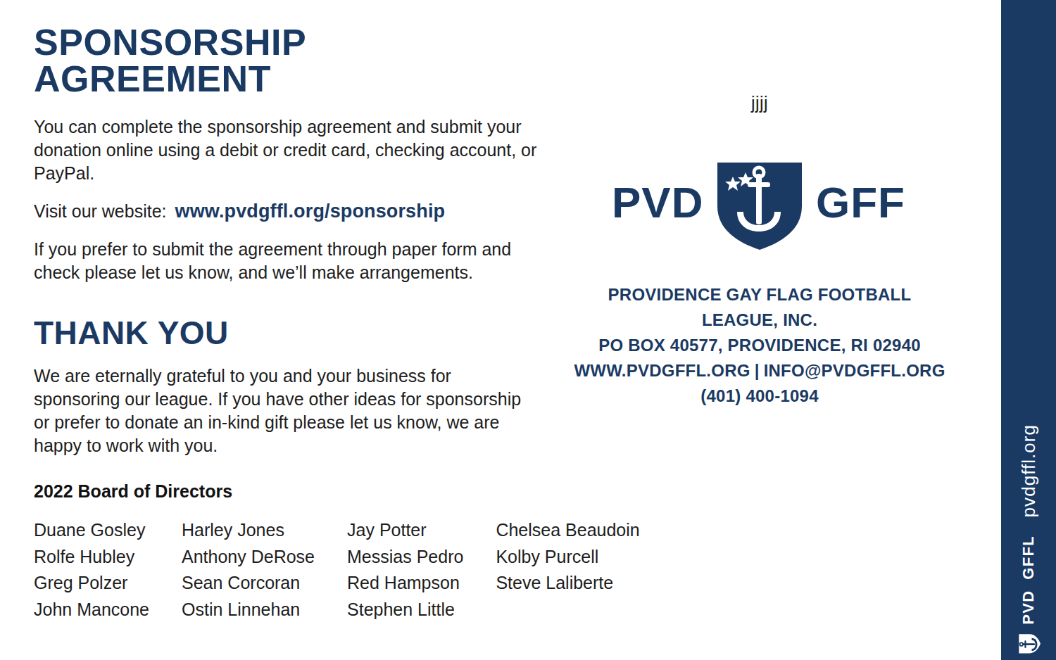Sponsorship Agreement
You can complete the sponsorship agreement and submit your donation online using a debit or credit card, checking account, or PayPal.
Visit our website: www.pvdgffl.org/sponsorship
If you prefer to submit the agreement through paper form and check please let us know, and we’ll make arrangements.
Thank You
We are eternally grateful to you and your business for sponsoring our league. If you have other ideas for sponsorship or prefer to donate an in-kind gift please let us know, we are happy to work with you.
2022 Board of Directors
Duane Gosley
Rolfe Hubley
Greg Polzer
John Mancone
Harley Jones
Anthony DeRose
Sean Corcoran
Ostin Linnehan
Jay Potter
Messias Pedro
Red Hampson
Stephen Little
Chelsea Beaudoin
Kolby Purcell
Steve Laliberte
jjjj
PVD GFFL
Providence Gay Flag Football League, Inc.
PO Box 40577, Providence, RI 02940
www.pvdgffl.org|info@pvdgffl.org
(401) 400-1094
pvdgffl.org PVD GFFL